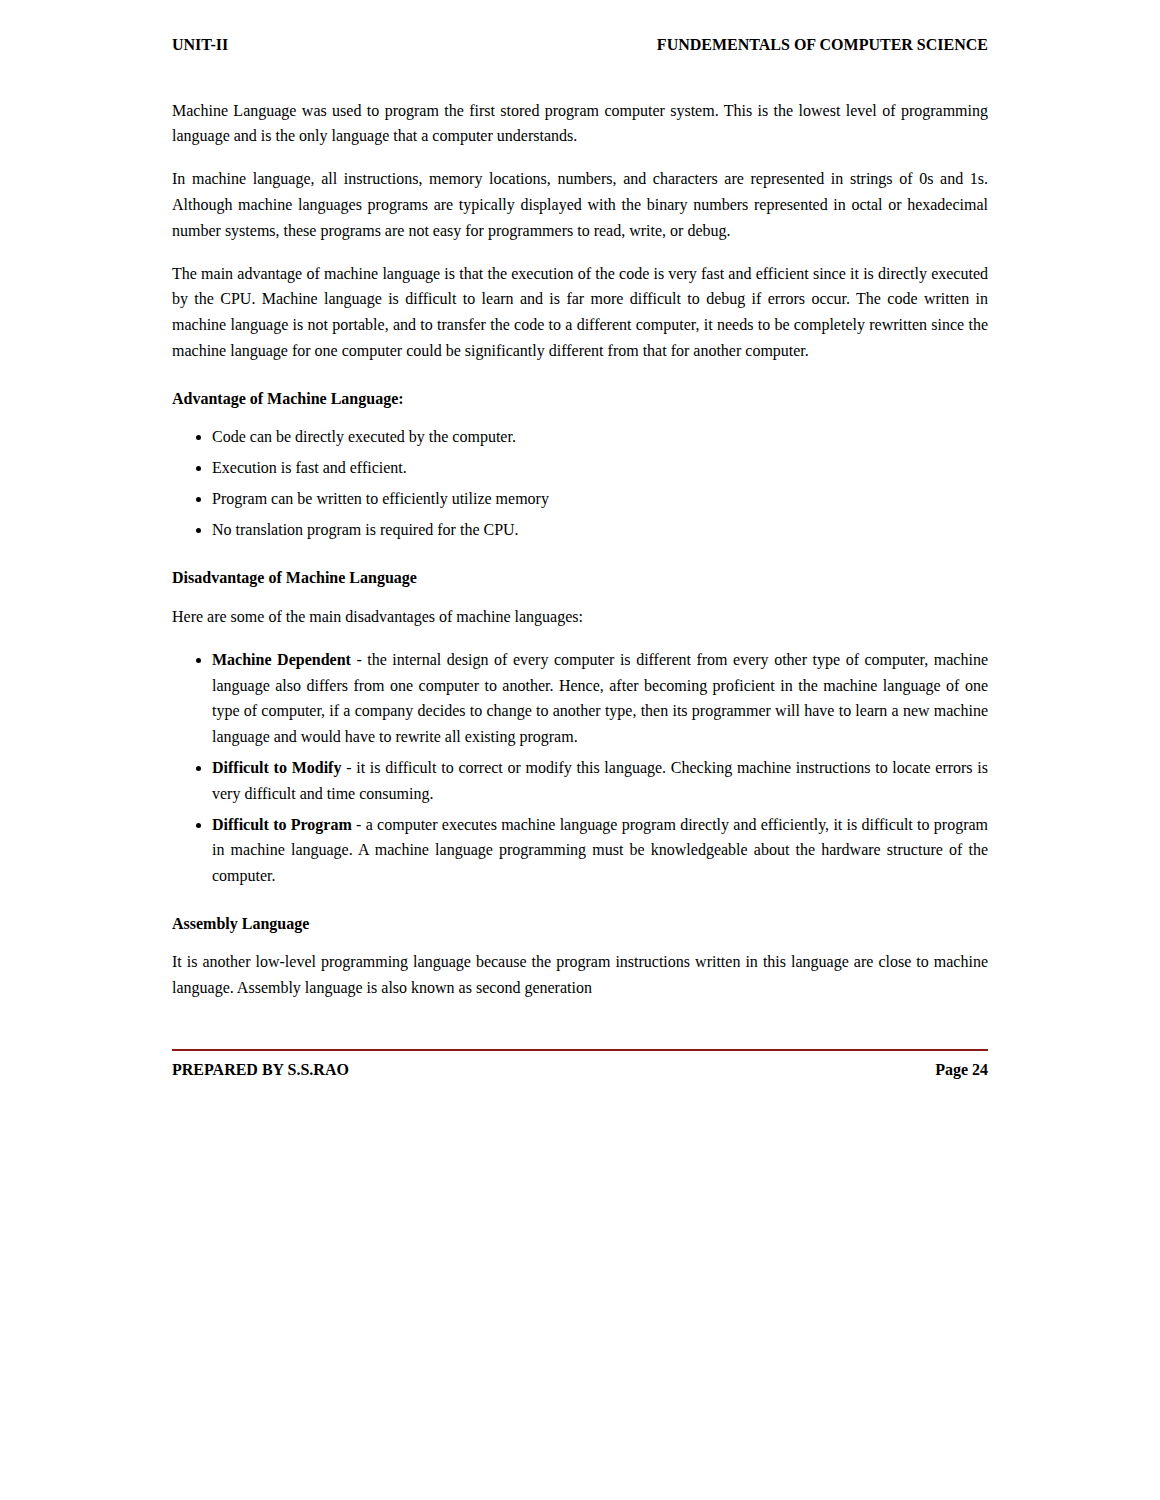Unit-II Fundementals of Computer Science
Machine Language was used to program the first stored program computer system. This is the lowest level of programming language and is the only language that a computer understands.
In machine language, all instructions, memory locations, numbers, and characters are represented in strings of 0s and 1s. Although machine languages programs are typically displayed with the binary numbers represented in octal or hexadecimal number systems, these programs are not easy for programmers to read, write, or debug.
The main advantage of machine language is that the execution of the code is very fast and efficient since it is directly executed by the CPU. Machine language is difficult to learn and is far more difficult to debug if errors occur. The code written in machine language is not portable, and to transfer the code to a different computer, it needs to be completely rewritten since the machine language for one computer could be significantly different from that for another computer.
Advantage of Machine Language:
Code can be directly executed by the computer.
Execution is fast and efficient.
Program can be written to efficiently utilize memory
No translation program is required for the CPU.
Disadvantage of Machine Language
Here are some of the main disadvantages of machine languages:
Machine Dependent - the internal design of every computer is different from every other type of computer, machine language also differs from one computer to another. Hence, after becoming proficient in the machine language of one type of computer, if a company decides to change to another type, then its programmer will have to learn a new machine language and would have to rewrite all existing program.
Difficult to Modify - it is difficult to correct or modify this language. Checking machine instructions to locate errors is very difficult and time consuming.
Difficult to Program - a computer executes machine language program directly and efficiently, it is difficult to program in machine language. A machine language programming must be knowledgeable about the hardware structure of the computer.
Assembly Language
It is another low-level programming language because the program instructions written in this language are close to machine language. Assembly language is also known as second generation
Prepared by S.S.Rao Page 24